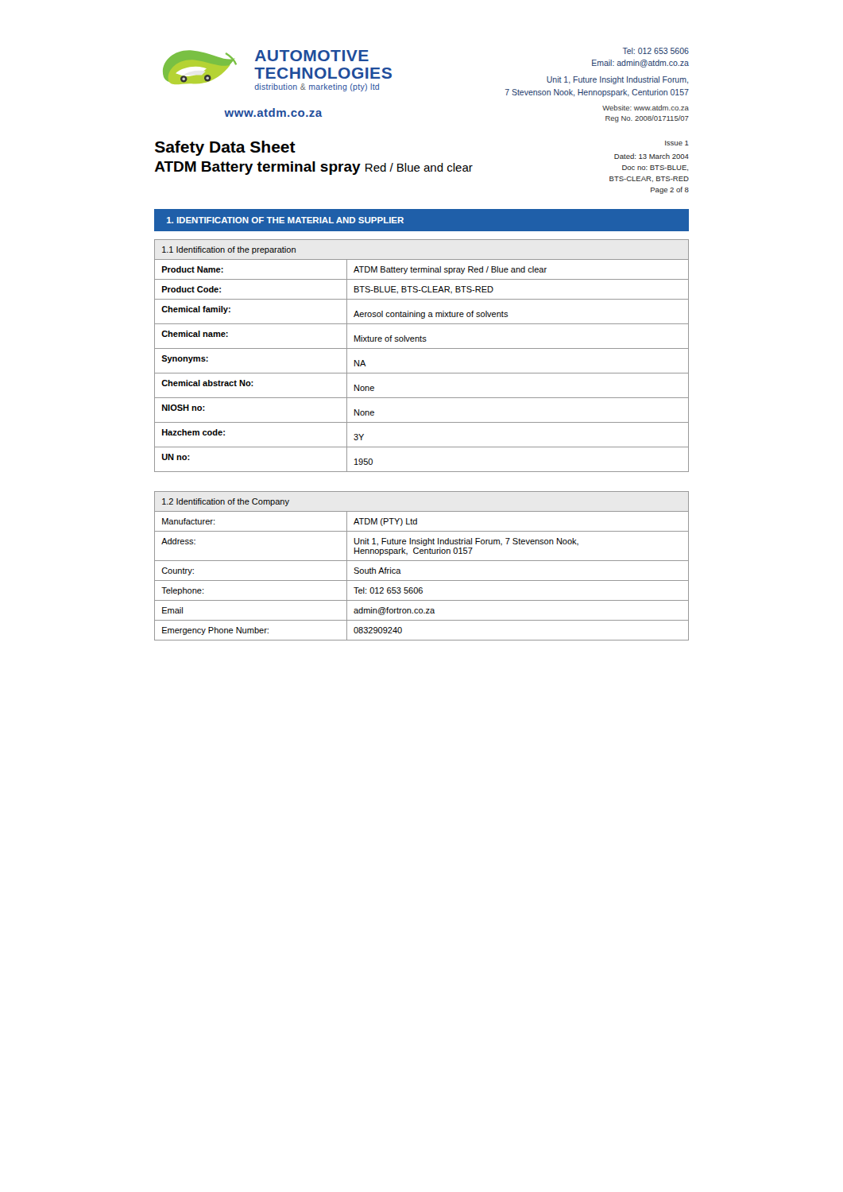AUTOMOTIVE TECHNOLOGIES distribution & marketing (pty) ltd
www.atdm.co.za
Tel: 012 653 5606
Email: admin@atdm.co.za
Unit 1, Future Insight Industrial Forum,
7 Stevenson Nook, Hennopspark, Centurion 0157
Website: www.atdm.co.za
Reg No. 2008/017115/07
Safety Data Sheet
ATDM Battery terminal spray Red / Blue and clear
Issue 1
Dated: 13 March 2004
Doc no: BTS-BLUE,
BTS-CLEAR, BTS-RED
Page 2 of 8
1. IDENTIFICATION OF THE MATERIAL AND SUPPLIER
| 1.1 Identification of the preparation |
| Product Name: | ATDM Battery terminal spray Red / Blue and clear |
| Product Code: | BTS-BLUE, BTS-CLEAR, BTS-RED |
| Chemical family: | Aerosol containing a mixture of solvents |
| Chemical name: | Mixture of solvents |
| Synonyms: | NA |
| Chemical abstract No: | None |
| NIOSH no: | None |
| Hazchem code: | 3Y |
| UN no: | 1950 |
| 1.2 Identification of the Company |
| Manufacturer: | ATDM (PTY) Ltd |
| Address: | Unit 1, Future Insight Industrial Forum, 7 Stevenson Nook, Hennopspark, Centurion 0157 |
| Country: | South Africa |
| Telephone: | Tel: 012 653 5606 |
| Email | admin@fortron.co.za |
| Emergency Phone Number: | 0832909240 |